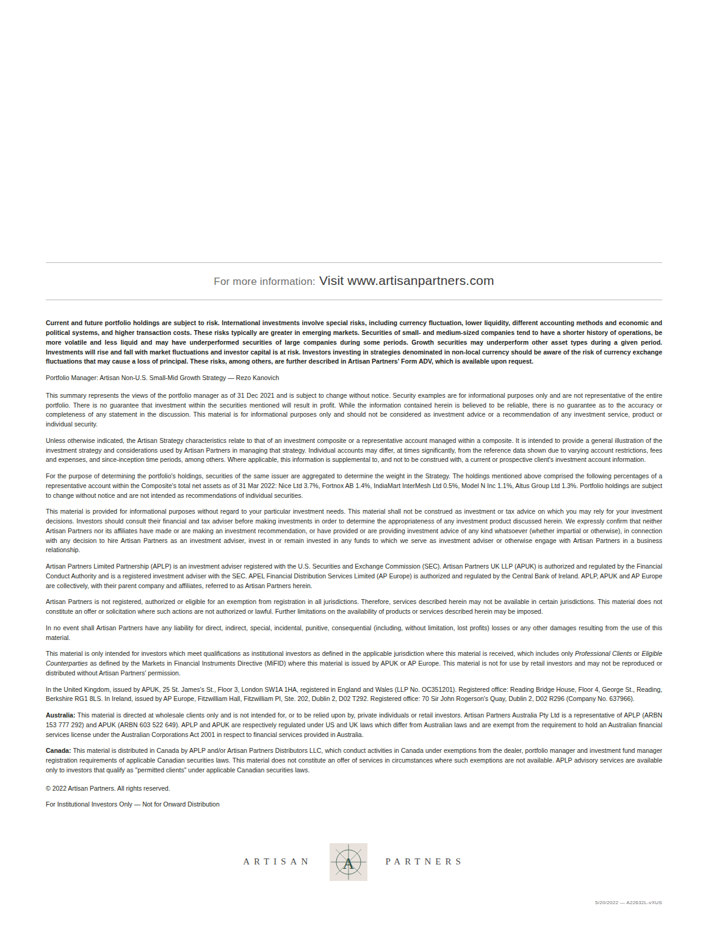For more information: Visit www.artisanpartners.com
Current and future portfolio holdings are subject to risk. International investments involve special risks, including currency fluctuation, lower liquidity, different accounting methods and economic and political systems, and higher transaction costs. These risks typically are greater in emerging markets. Securities of small- and medium-sized companies tend to have a shorter history of operations, be more volatile and less liquid and may have underperformed securities of large companies during some periods. Growth securities may underperform other asset types during a given period. Investments will rise and fall with market fluctuations and investor capital is at risk. Investors investing in strategies denominated in non-local currency should be aware of the risk of currency exchange fluctuations that may cause a loss of principal. These risks, among others, are further described in Artisan Partners' Form ADV, which is available upon request.
Portfolio Manager: Artisan Non-U.S. Small-Mid Growth Strategy — Rezo Kanovich
This summary represents the views of the portfolio manager as of 31 Dec 2021 and is subject to change without notice. Security examples are for informational purposes only and are not representative of the entire portfolio. There is no guarantee that investment within the securities mentioned will result in profit. While the information contained herein is believed to be reliable, there is no guarantee as to the accuracy or completeness of any statement in the discussion. This material is for informational purposes only and should not be considered as investment advice or a recommendation of any investment service, product or individual security.
Unless otherwise indicated, the Artisan Strategy characteristics relate to that of an investment composite or a representative account managed within a composite. It is intended to provide a general illustration of the investment strategy and considerations used by Artisan Partners in managing that strategy. Individual accounts may differ, at times significantly, from the reference data shown due to varying account restrictions, fees and expenses, and since-inception time periods, among others. Where applicable, this information is supplemental to, and not to be construed with, a current or prospective client's investment account information.
For the purpose of determining the portfolio's holdings, securities of the same issuer are aggregated to determine the weight in the Strategy. The holdings mentioned above comprised the following percentages of a representative account within the Composite's total net assets as of 31 Mar 2022: Nice Ltd 3.7%, Fortnox AB 1.4%, IndiaMart InterMesh Ltd 0.5%, Model N Inc 1.1%, Altus Group Ltd 1.3%. Portfolio holdings are subject to change without notice and are not intended as recommendations of individual securities.
This material is provided for informational purposes without regard to your particular investment needs. This material shall not be construed as investment or tax advice on which you may rely for your investment decisions. Investors should consult their financial and tax adviser before making investments in order to determine the appropriateness of any investment product discussed herein. We expressly confirm that neither Artisan Partners nor its affiliates have made or are making an investment recommendation, or have provided or are providing investment advice of any kind whatsoever (whether impartial or otherwise), in connection with any decision to hire Artisan Partners as an investment adviser, invest in or remain invested in any funds to which we serve as investment adviser or otherwise engage with Artisan Partners in a business relationship.
Artisan Partners Limited Partnership (APLP) is an investment adviser registered with the U.S. Securities and Exchange Commission (SEC). Artisan Partners UK LLP (APUK) is authorized and regulated by the Financial Conduct Authority and is a registered investment adviser with the SEC. APEL Financial Distribution Services Limited (AP Europe) is authorized and regulated by the Central Bank of Ireland. APLP, APUK and AP Europe are collectively, with their parent company and affiliates, referred to as Artisan Partners herein.
Artisan Partners is not registered, authorized or eligible for an exemption from registration in all jurisdictions. Therefore, services described herein may not be available in certain jurisdictions. This material does not constitute an offer or solicitation where such actions are not authorized or lawful. Further limitations on the availability of products or services described herein may be imposed.
In no event shall Artisan Partners have any liability for direct, indirect, special, incidental, punitive, consequential (including, without limitation, lost profits) losses or any other damages resulting from the use of this material.
This material is only intended for investors which meet qualifications as institutional investors as defined in the applicable jurisdiction where this material is received, which includes only Professional Clients or Eligible Counterparties as defined by the Markets in Financial Instruments Directive (MiFID) where this material is issued by APUK or AP Europe. This material is not for use by retail investors and may not be reproduced or distributed without Artisan Partners' permission.
In the United Kingdom, issued by APUK, 25 St. James's St., Floor 3, London SW1A 1HA, registered in England and Wales (LLP No. OC351201). Registered office: Reading Bridge House, Floor 4, George St., Reading, Berkshire RG1 8LS. In Ireland, issued by AP Europe, Fitzwilliam Hall, Fitzwilliam Pl, Ste. 202, Dublin 2, D02 T292. Registered office: 70 Sir John Rogerson's Quay, Dublin 2, D02 R296 (Company No. 637966).
Australia: This material is directed at wholesale clients only and is not intended for, or to be relied upon by, private individuals or retail investors. Artisan Partners Australia Pty Ltd is a representative of APLP (ARBN 153 777 292) and APUK (ARBN 603 522 649). APLP and APUK are respectively regulated under US and UK laws which differ from Australian laws and are exempt from the requirement to hold an Australian financial services license under the Australian Corporations Act 2001 in respect to financial services provided in Australia.
Canada: This material is distributed in Canada by APLP and/or Artisan Partners Distributors LLC, which conduct activities in Canada under exemptions from the dealer, portfolio manager and investment fund manager registration requirements of applicable Canadian securities laws. This material does not constitute an offer of services in circumstances where such exemptions are not available. APLP advisory services are available only to investors that qualify as "permitted clients" under applicable Canadian securities laws.
© 2022 Artisan Partners. All rights reserved.
For Institutional Investors Only — Not for Onward Distribution
ARTISAN A PARTNERS
5/20/2022 — A22632L-vXUS